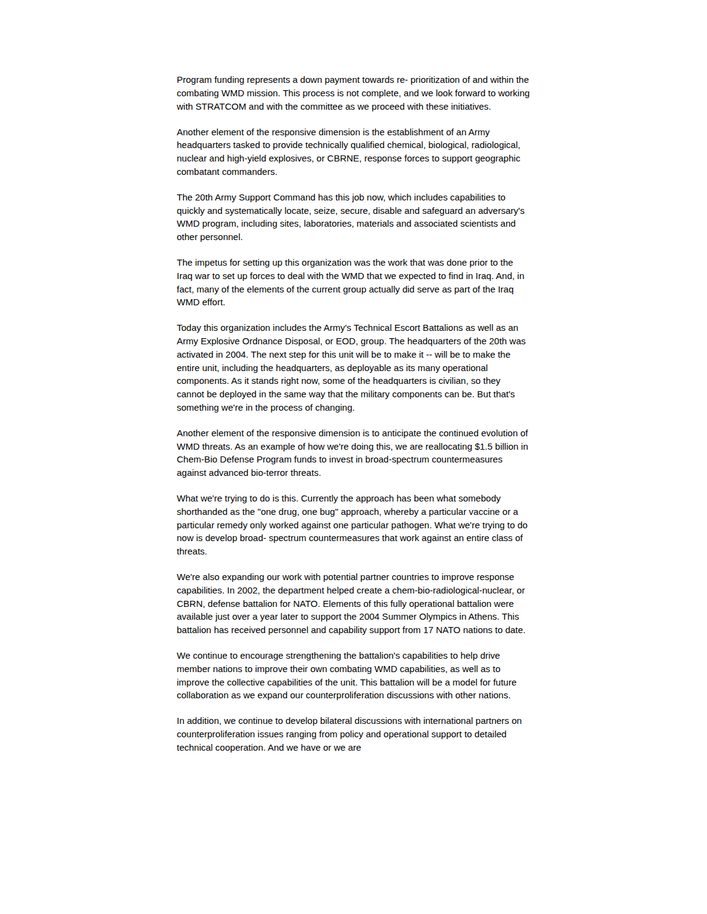Program funding represents a down payment towards re- prioritization of and within the combating WMD mission. This process is not complete, and we look forward to working with STRATCOM and with the committee as we proceed with these initiatives.
Another element of the responsive dimension is the establishment of an Army headquarters tasked to provide technically qualified chemical, biological, radiological, nuclear and high-yield explosives, or CBRNE, response forces to support geographic combatant commanders.
The 20th Army Support Command has this job now, which includes capabilities to quickly and systematically locate, seize, secure, disable and safeguard an adversary's WMD program, including sites, laboratories, materials and associated scientists and other personnel.
The impetus for setting up this organization was the work that was done prior to the Iraq war to set up forces to deal with the WMD that we expected to find in Iraq. And, in fact, many of the elements of the current group actually did serve as part of the Iraq WMD effort.
Today this organization includes the Army's Technical Escort Battalions as well as an Army Explosive Ordnance Disposal, or EOD, group. The headquarters of the 20th was activated in 2004. The next step for this unit will be to make it -- will be to make the entire unit, including the headquarters, as deployable as its many operational components. As it stands right now, some of the headquarters is civilian, so they cannot be deployed in the same way that the military components can be. But that's something we're in the process of changing.
Another element of the responsive dimension is to anticipate the continued evolution of WMD threats. As an example of how we're doing this, we are reallocating $1.5 billion in Chem-Bio Defense Program funds to invest in broad-spectrum countermeasures against advanced bio-terror threats.
What we're trying to do is this. Currently the approach has been what somebody shorthanded as the "one drug, one bug" approach, whereby a particular vaccine or a particular remedy only worked against one particular pathogen. What we're trying to do now is develop broad- spectrum countermeasures that work against an entire class of threats.
We're also expanding our work with potential partner countries to improve response capabilities. In 2002, the department helped create a chem-bio-radiological-nuclear, or CBRN, defense battalion for NATO. Elements of this fully operational battalion were available just over a year later to support the 2004 Summer Olympics in Athens. This battalion has received personnel and capability support from 17 NATO nations to date.
We continue to encourage strengthening the battalion's capabilities to help drive member nations to improve their own combating WMD capabilities, as well as to improve the collective capabilities of the unit. This battalion will be a model for future collaboration as we expand our counterproliferation discussions with other nations.
In addition, we continue to develop bilateral discussions with international partners on counterproliferation issues ranging from policy and operational support to detailed technical cooperation. And we have or we are